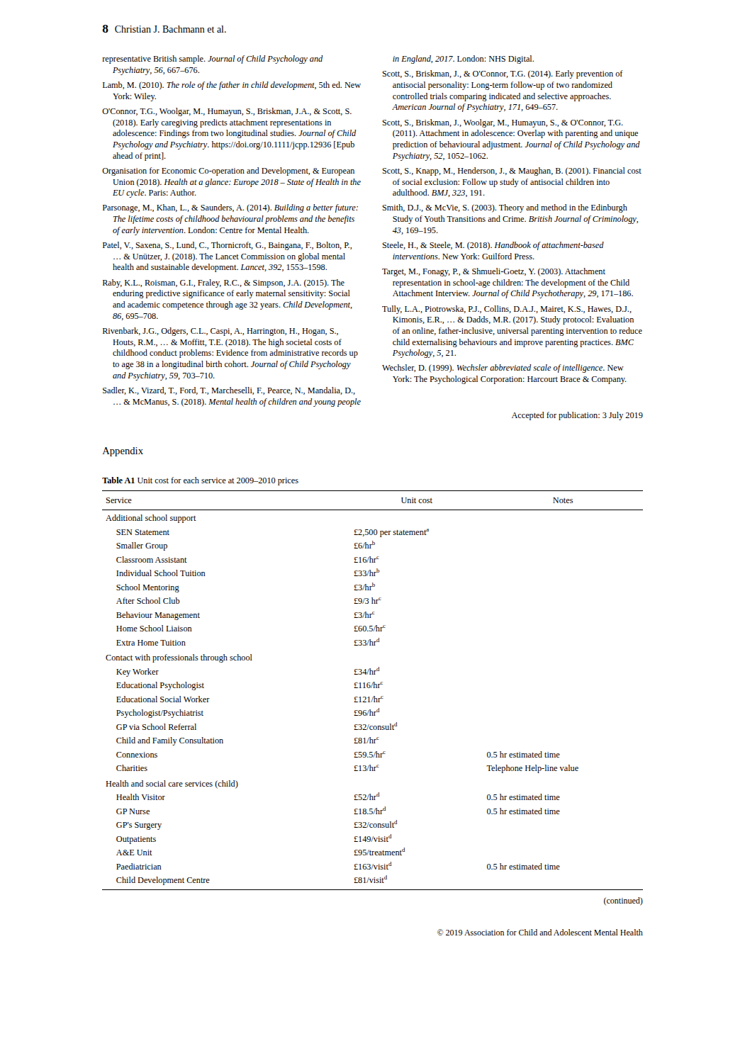8 Christian J. Bachmann et al.
representative British sample. Journal of Child Psychology and Psychiatry, 56, 667–676.
Lamb, M. (2010). The role of the father in child development, 5th ed. New York: Wiley.
O'Connor, T.G., Woolgar, M., Humayun, S., Briskman, J.A., & Scott, S. (2018). Early caregiving predicts attachment representations in adolescence: Findings from two longitudinal studies. Journal of Child Psychology and Psychiatry. https://doi.org/10.1111/jcpp.12936 [Epub ahead of print].
Organisation for Economic Co-operation and Development, & European Union (2018). Health at a glance: Europe 2018 – State of Health in the EU cycle. Paris: Author.
Parsonage, M., Khan, L., & Saunders, A. (2014). Building a better future: The lifetime costs of childhood behavioural problems and the benefits of early intervention. London: Centre for Mental Health.
Patel, V., Saxena, S., Lund, C., Thornicroft, G., Baingana, F., Bolton, P., … & Unützer, J. (2018). The Lancet Commission on global mental health and sustainable development. Lancet, 392, 1553–1598.
Raby, K.L., Roisman, G.I., Fraley, R.C., & Simpson, J.A. (2015). The enduring predictive significance of early maternal sensitivity: Social and academic competence through age 32 years. Child Development, 86, 695–708.
Rivenbark, J.G., Odgers, C.L., Caspi, A., Harrington, H., Hogan, S., Houts, R.M., … & Moffitt, T.E. (2018). The high societal costs of childhood conduct problems: Evidence from administrative records up to age 38 in a longitudinal birth cohort. Journal of Child Psychology and Psychiatry, 59, 703–710.
Sadler, K., Vizard, T., Ford, T., Marcheselli, F., Pearce, N., Mandalia, D., … & McManus, S. (2018). Mental health of children and young people in England, 2017. London: NHS Digital.
Scott, S., Briskman, J., & O'Connor, T.G. (2014). Early prevention of antisocial personality: Long-term follow-up of two randomized controlled trials comparing indicated and selective approaches. American Journal of Psychiatry, 171, 649–657.
Scott, S., Briskman, J., Woolgar, M., Humayun, S., & O'Connor, T.G. (2011). Attachment in adolescence: Overlap with parenting and unique prediction of behavioural adjustment. Journal of Child Psychology and Psychiatry, 52, 1052–1062.
Scott, S., Knapp, M., Henderson, J., & Maughan, B. (2001). Financial cost of social exclusion: Follow up study of antisocial children into adulthood. BMJ, 323, 191.
Smith, D.J., & McVie, S. (2003). Theory and method in the Edinburgh Study of Youth Transitions and Crime. British Journal of Criminology, 43, 169–195.
Steele, H., & Steele, M. (2018). Handbook of attachment-based interventions. New York: Guilford Press.
Target, M., Fonagy, P., & Shmueli-Goetz, Y. (2003). Attachment representation in school-age children: The development of the Child Attachment Interview. Journal of Child Psychotherapy, 29, 171–186.
Tully, L.A., Piotrowska, P.J., Collins, D.A.J., Mairet, K.S., Hawes, D.J., Kimonis, E.R., … & Dadds, M.R. (2017). Study protocol: Evaluation of an online, father-inclusive, universal parenting intervention to reduce child externalising behaviours and improve parenting practices. BMC Psychology, 5, 21.
Wechsler, D. (1999). Wechsler abbreviated scale of intelligence. New York: The Psychological Corporation: Harcourt Brace & Company.
Accepted for publication: 3 July 2019
Appendix
Table A1 Unit cost for each service at 2009–2010 prices
| Service | Unit cost | Notes |
| --- | --- | --- |
| Additional school support | | |
| SEN Statement | £2,500 per statement a | |
| Smaller Group | £6/hr b | |
| Classroom Assistant | £16/hr c | |
| Individual School Tuition | £33/hr b | |
| School Mentoring | £3/hr b | |
| After School Club | £9/3 hr c | |
| Behaviour Management | £3/hr c | |
| Home School Liaison | £60.5/hr c | |
| Extra Home Tuition | £33/hr d | |
| Contact with professionals through school | | |
| Key Worker | £34/hr d | |
| Educational Psychologist | £116/hr c | |
| Educational Social Worker | £121/hr c | |
| Psychologist/Psychiatrist | £96/hr d | |
| GP via School Referral | £32/consult d | |
| Child and Family Consultation | £81/hr c | |
| Connexions | £59.5/hr c | 0.5 hr estimated time |
| Charities | £13/hr c | Telephone Help-line value |
| Health and social care services (child) | | |
| Health Visitor | £52/hr d | 0.5 hr estimated time |
| GP Nurse | £18.5/hr d | 0.5 hr estimated time |
| GP's Surgery | £32/consult d | |
| Outpatients | £149/visit d | |
| A&E Unit | £95/treatment d | |
| Paediatrician | £163/visit d | 0.5 hr estimated time |
| Child Development Centre | £81/visit d | |
(continued)
© 2019 Association for Child and Adolescent Mental Health